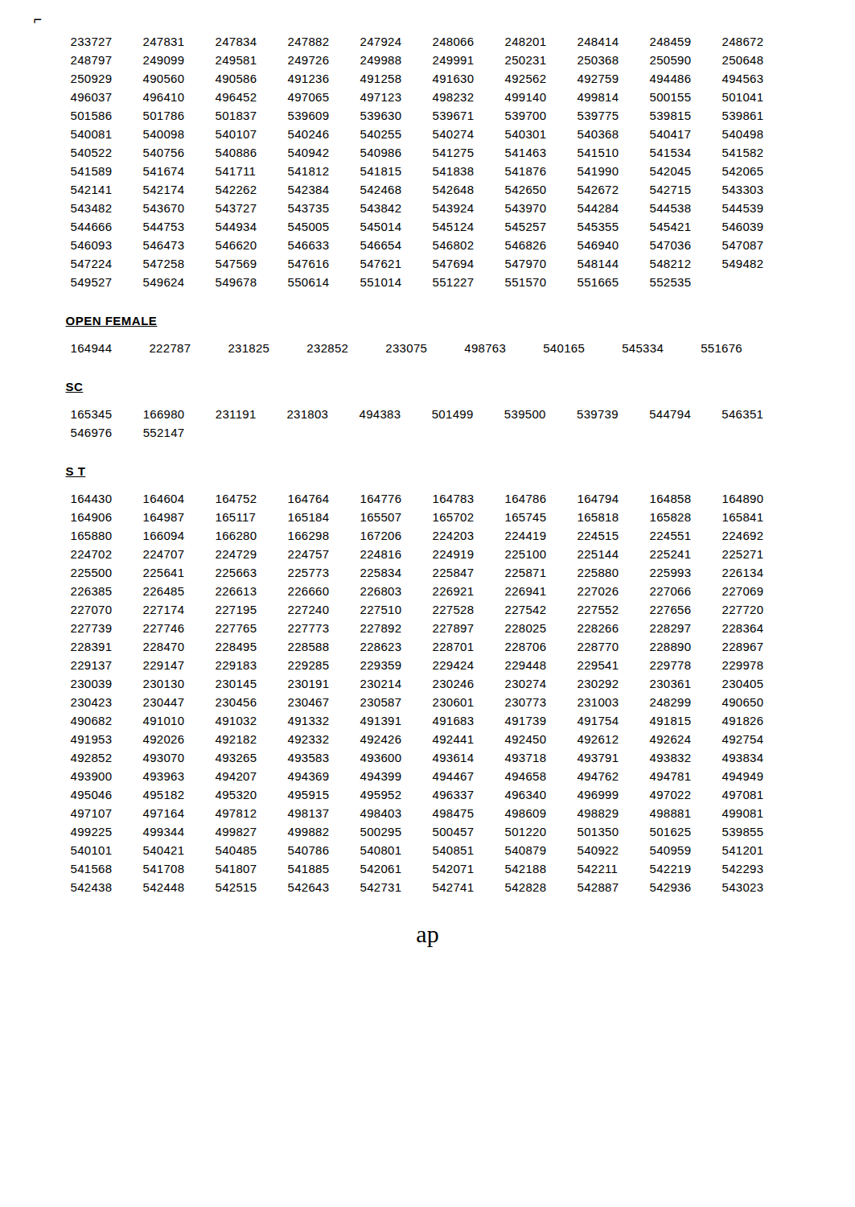⌐
| 233727 | 247831 | 247834 | 247882 | 247924 | 248066 | 248201 | 248414 | 248459 | 248672 |
| 248797 | 249099 | 249581 | 249726 | 249988 | 249991 | 250231 | 250368 | 250590 | 250648 |
| 250929 | 490560 | 490586 | 491236 | 491258 | 491630 | 492562 | 492759 | 494486 | 494563 |
| 496037 | 496410 | 496452 | 497065 | 497123 | 498232 | 499140 | 499814 | 500155 | 501041 |
| 501586 | 501786 | 501837 | 539609 | 539630 | 539671 | 539700 | 539775 | 539815 | 539861 |
| 540081 | 540098 | 540107 | 540246 | 540255 | 540274 | 540301 | 540368 | 540417 | 540498 |
| 540522 | 540756 | 540886 | 540942 | 540986 | 541275 | 541463 | 541510 | 541534 | 541582 |
| 541589 | 541674 | 541711 | 541812 | 541815 | 541838 | 541876 | 541990 | 542045 | 542065 |
| 542141 | 542174 | 542262 | 542384 | 542468 | 542648 | 542650 | 542672 | 542715 | 543303 |
| 543482 | 543670 | 543727 | 543735 | 543842 | 543924 | 543970 | 544284 | 544538 | 544539 |
| 544666 | 544753 | 544934 | 545005 | 545014 | 545124 | 545257 | 545355 | 545421 | 546039 |
| 546093 | 546473 | 546620 | 546633 | 546654 | 546802 | 546826 | 546940 | 547036 | 547087 |
| 547224 | 547258 | 547569 | 547616 | 547621 | 547694 | 547970 | 548144 | 548212 | 549482 |
| 549527 | 549624 | 549678 | 550614 | 551014 | 551227 | 551570 | 551665 | 552535 | |
OPEN FEMALE
| 164944 | 222787 | 231825 | 232852 | 233075 | 498763 | 540165 | 545334 | 551676 | |
SC
| 165345 | 166980 | 231191 | 231803 | 494383 | 501499 | 539500 | 539739 | 544794 | 546351 |
| 546976 | 552147 | | | | | | | | |
S T
| 164430 | 164604 | 164752 | 164764 | 164776 | 164783 | 164786 | 164794 | 164858 | 164890 |
| 164906 | 164987 | 165117 | 165184 | 165507 | 165702 | 165745 | 165818 | 165828 | 165841 |
| 165880 | 166094 | 166280 | 166298 | 167206 | 224203 | 224419 | 224515 | 224551 | 224692 |
| 224702 | 224707 | 224729 | 224757 | 224816 | 224919 | 225100 | 225144 | 225241 | 225271 |
| 225500 | 225641 | 225663 | 225773 | 225834 | 225847 | 225871 | 225880 | 225993 | 226134 |
| 226385 | 226485 | 226613 | 226660 | 226803 | 226921 | 226941 | 227026 | 227066 | 227069 |
| 227070 | 227174 | 227195 | 227240 | 227510 | 227528 | 227542 | 227552 | 227656 | 227720 |
| 227739 | 227746 | 227765 | 227773 | 227892 | 227897 | 228025 | 228266 | 228297 | 228364 |
| 228391 | 228470 | 228495 | 228588 | 228623 | 228701 | 228706 | 228770 | 228890 | 228967 |
| 229137 | 229147 | 229183 | 229285 | 229359 | 229424 | 229448 | 229541 | 229778 | 229978 |
| 230039 | 230130 | 230145 | 230191 | 230214 | 230246 | 230274 | 230292 | 230361 | 230405 |
| 230423 | 230447 | 230456 | 230467 | 230587 | 230601 | 230773 | 231003 | 248299 | 490650 |
| 490682 | 491010 | 491032 | 491332 | 491391 | 491683 | 491739 | 491754 | 491815 | 491826 |
| 491953 | 492026 | 492182 | 492332 | 492426 | 492441 | 492450 | 492612 | 492624 | 492754 |
| 492852 | 493070 | 493265 | 493583 | 493600 | 493614 | 493718 | 493791 | 493832 | 493834 |
| 493900 | 493963 | 494207 | 494369 | 494399 | 494467 | 494658 | 494762 | 494781 | 494949 |
| 495046 | 495182 | 495320 | 495915 | 495952 | 496337 | 496340 | 496999 | 497022 | 497081 |
| 497107 | 497164 | 497812 | 498137 | 498403 | 498475 | 498609 | 498829 | 498881 | 499081 |
| 499225 | 499344 | 499827 | 499882 | 500295 | 500457 | 501220 | 501350 | 501625 | 539855 |
| 540101 | 540421 | 540485 | 540786 | 540801 | 540851 | 540879 | 540922 | 540959 | 541201 |
| 541568 | 541708 | 541807 | 541885 | 542061 | 542071 | 542188 | 542211 | 542219 | 542293 |
| 542438 | 542448 | 542515 | 542643 | 542731 | 542741 | 542828 | 542887 | 542936 | 543023 |
ap